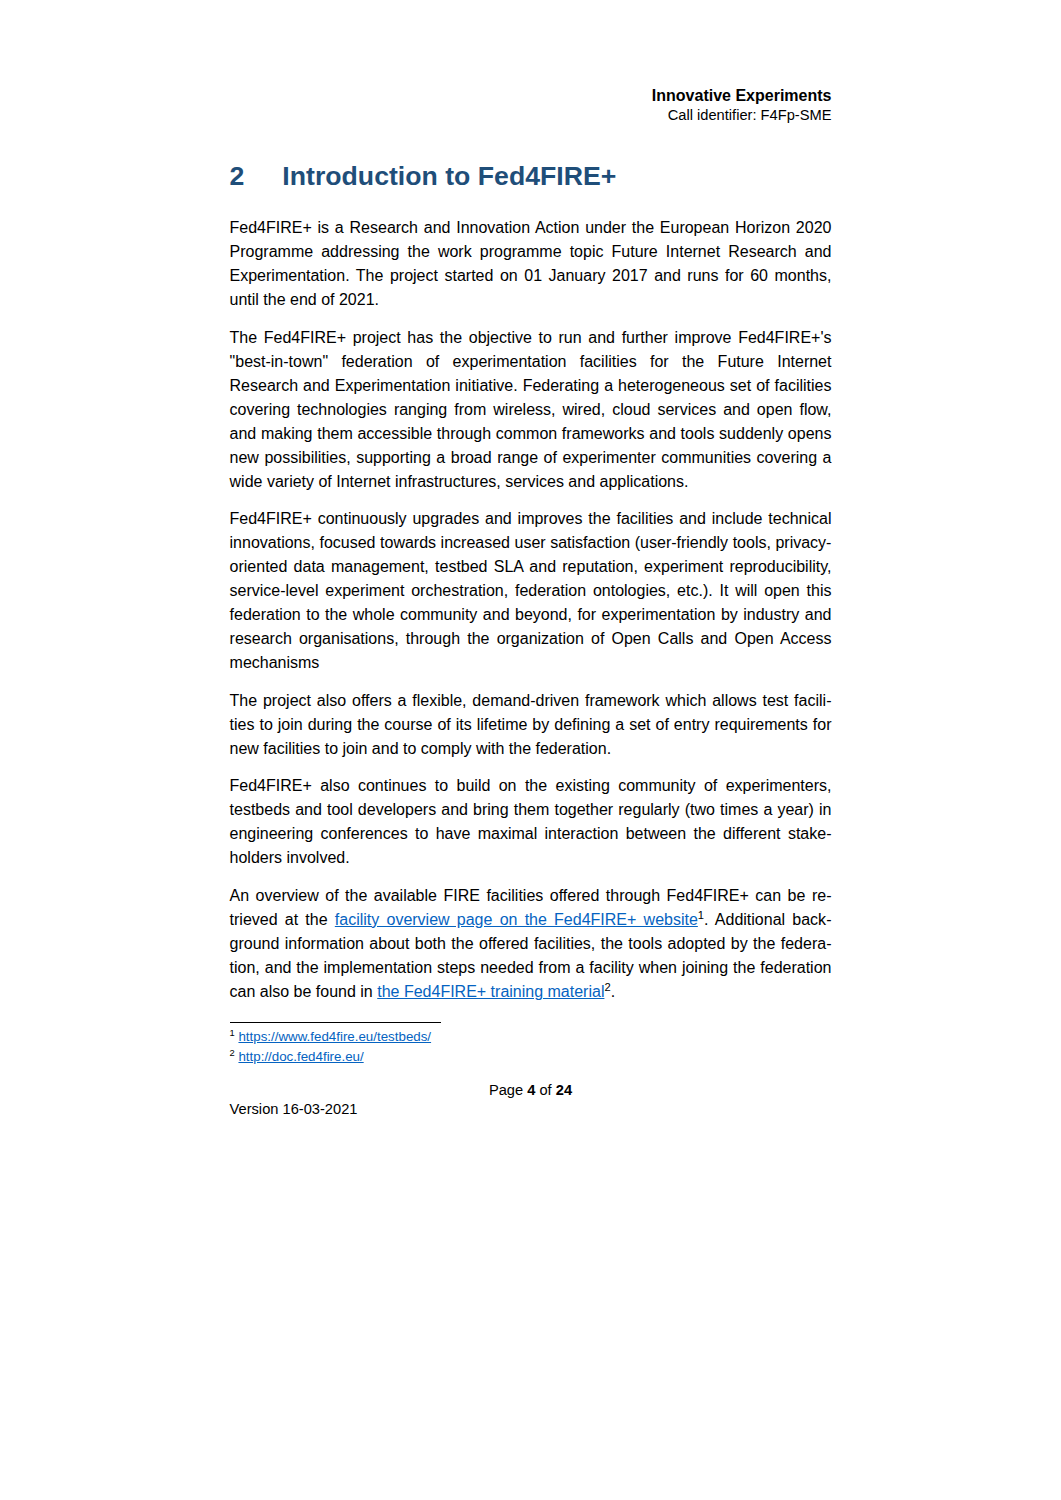Innovative Experiments
Call identifier: F4Fp-SME
2 Introduction to Fed4FIRE+
Fed4FIRE+ is a Research and Innovation Action under the European Horizon 2020 Programme addressing the work programme topic Future Internet Research and Experimentation. The project started on 01 January 2017 and runs for 60 months, until the end of 2021.
The Fed4FIRE+ project has the objective to run and further improve Fed4FIRE+'s "best-in-town" federation of experimentation facilities for the Future Internet Research and Experimentation initiative. Federating a heterogeneous set of facilities covering technologies ranging from wireless, wired, cloud services and open flow, and making them accessible through common frameworks and tools suddenly opens new possibilities, supporting a broad range of experimenter communities covering a wide variety of Internet infrastructures, services and applications.
Fed4FIRE+ continuously upgrades and improves the facilities and include technical innovations, focused towards increased user satisfaction (user-friendly tools, privacy-oriented data management, testbed SLA and reputation, experiment reproducibility, service-level experiment orchestration, federation ontologies, etc.). It will open this federation to the whole community and beyond, for experimentation by industry and research organisations, through the organization of Open Calls and Open Access mechanisms
The project also offers a flexible, demand-driven framework which allows test facilities to join during the course of its lifetime by defining a set of entry requirements for new facilities to join and to comply with the federation.
Fed4FIRE+ also continues to build on the existing community of experimenters, testbeds and tool developers and bring them together regularly (two times a year) in engineering conferences to have maximal interaction between the different stakeholders involved.
An overview of the available FIRE facilities offered through Fed4FIRE+ can be retrieved at the facility overview page on the Fed4FIRE+ website1. Additional background information about both the offered facilities, the tools adopted by the federation, and the implementation steps needed from a facility when joining the federation can also be found in the Fed4FIRE+ training material2.
1 https://www.fed4fire.eu/testbeds/
2 http://doc.fed4fire.eu/
Page 4 of 24
Version 16-03-2021